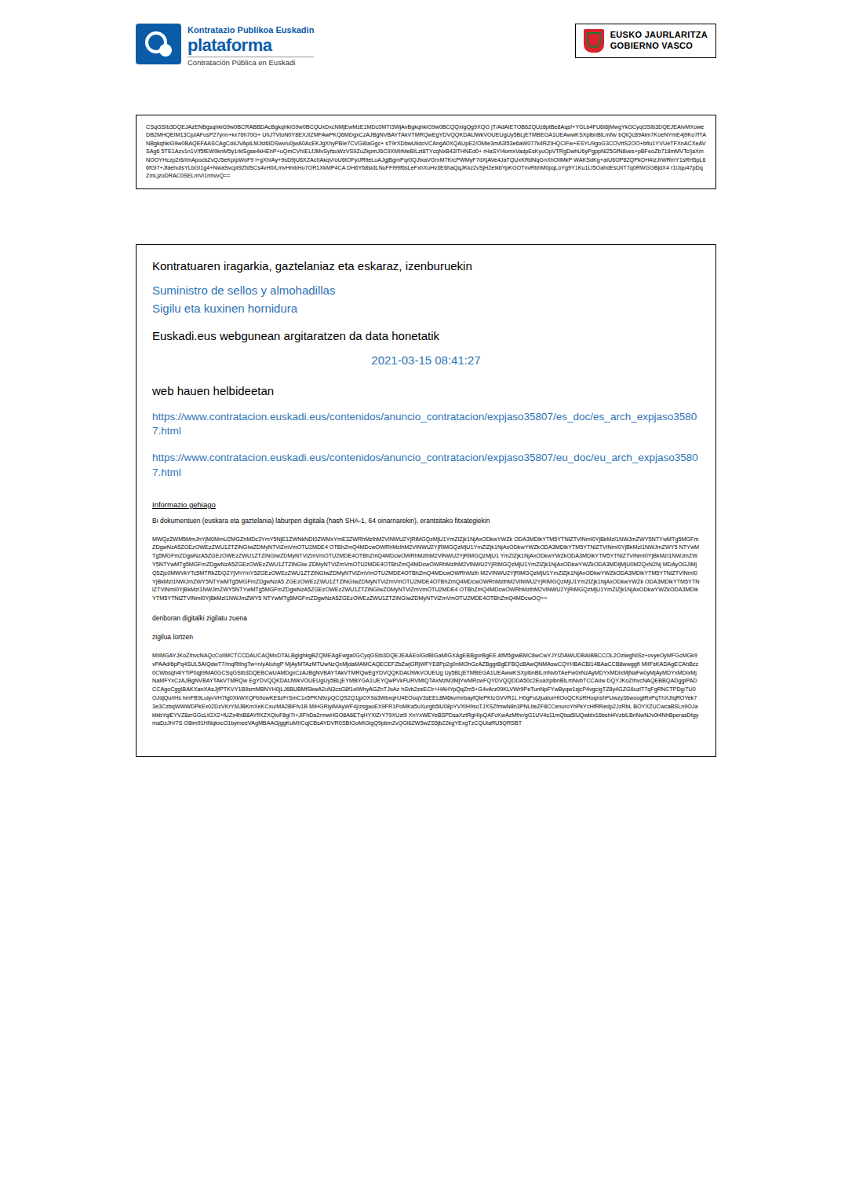Kontratazio Publikoa Euskadin
plataforma
Contratación Pública en Euskadi
EUSKO JAURLARITZA
GOBIERNO VASCO
CSqGSIb3DQEJAzENBgsqhkiG9w0BCRABBDAcBgkqhkiG9w0BCQUxDxcNMjEwMzE1MDc0MTI3WjAvBgkqhkiG9w0BCQQxIgQg9XQG jT/AdAIETOB6ZQUz8ptBe8Aqsf+YGLb4FU6I8jMwgYkGCyqGSIb3DQEJEAIvMXoweDB2MHQEIM13CjulAFusP27ynn+kx76h70G+ UhJTVtoN0Y8EXJIZMFAwPKQ6MDgxCzAJBgNVBAYTAkVTMRQwEgYDVQQKDAtJWkVOUEUgUy5BLjETMBEGA1UEAwwKSXplbnBlLmNv bQIQc89Alm7KoeNYmE4j9Ko7fTANBgkqhkiG9w0BAQEFAASCAgCd4JVApiLMJst6IDSwv/u0jwA0AcEKJgXhyPBIe7CVG8IaGgc+ sT9rXDbwUiidoVCAngA0XQAUpE2/OMie3mA3l53e6aW077k4RZIHQClFw+ESYU9goG3COVrtS2OO+bflu1YVUeTFXnACXeAVSAg6 5TE1Azv1n1V/f5fEW9knM5y1rklSgse4kHEhP+uQmCVhIELfJMvSyfsuWzVS9ZuZkpmJ6C9XMIrMeBlLzt8TYcqNxB43iTHNEd0+ rHaSYI4omxVadpEsKyuOpVTRgDwhU6yPgppNl25GfN8ves+pBFeoZb718mMVTc/jaXmNOOYHczp2r6/ImApocbZvQJ5eKpIpWoF9 l+gXhIAy+9sD9jU6XZAc0AkqV/oU6tOFyiJRlteLuAJgjBgmPqr0QJtxaVGrxM7KrcPWMyF7dXjAVe4JaTQUxKRdNqGnXhOIlMkP WAKSdKg+aIU6OP82QPkOH4IzJrWRmY1sRH5pL66fGI7+JfaehutsYLbGI1g4+NwaSvcpI9ZfdSCs4vH0/LmvHmbHu7OR1XkMP4CA DH6Y68sidLNuFFl99f6sLeFxhXuHv3E6haQqJKkz2vSjH2eIkbYpKGOTnvRbhM0pqLoYg9Y1Ku1Lt5OahdEsUlIT7q0RWGGBjdX4 r1lJqu47pDqZmLjzoDRAC0SELmVl1rmvvQ==
Kontratuaren iragarkia, gaztelaniaz eta eskaraz, izenburuekin
Suministro de sellos y almohadillas
Sigilu eta kuxinen hornidura
Euskadi.eus webgunean argitaratzen da data honetatik
2021-03-15 08:41:27
web hauen helbideetan
https://www.contratacion.euskadi.eus/contenidos/anuncio_contratacion/expjaso35807/es_doc/es_arch_expjaso35807.html
https://www.contratacion.euskadi.eus/contenidos/anuncio_contratacion/expjaso35807/eu_doc/eu_arch_expjaso35807.html
Informazio gehiago
Bi dokumentuen (euskara eta gaztelania) laburpen digitala (hash SHA-1, 64 oinarriarekin), erantsitako fitxategiekin
MWQzZWM5MmJhYjM0MmU2MGZhMDc3YmY5NjE1ZWNkNDI0ZWMxYmE3ZWRhMzlhM2VlNWU2YjRiMGQzMjU1YmZlZjk1NjAxODkwYWZk ODA3MDlkYTM5YTNlZTVlNmI0YjBkMzI1NWJmZWY5NTYwMTg5MGFmZDgwNzA5ZGEzOWEzZWU1ZTZiNGIwZDMyNTViZmVmOTU2MDE4 OTBhZmQ4MDcwOWRhMzlhM2VlNWU2YjRiMGQzMjU1YmZlZjk1NjAxODkwYWZkODA3MDlkYTM5YTNlZTVlNmI0YjBkMzI1NWJmZWY5 NTYwMTg5MGFmZDgwNzA5ZGEzOWEzZWU1ZTZiNGIwZDMyNTViZmVmOTU2MDE4OTBhZmQ4MDcwOWRhMzlhM2VlNWU2YjRiMGQzMjU1 YmZlZjk1NjAxODkwYWZkODA3MDlkYTM5YTNlZTVlNmI0YjBkMzI1NWJmZWY5NTYwMTg5MGFmZDgwNzA5ZGEzOWEzZWU1ZTZiNGIw ZDMyNTViZmVmOTU2MDE4OTBhZmQ4MDcwOWRhMzlhM2VlNWU2YjRiMGQzMjU1YmZlZjk1NjAxODkwYWZkODA3MDljMjU0M2QxN2Nj MDAyOGJiMjQ5Zjc0MWVkYTc5MTRkZDQ2YjVhYmY5ZGEzOWEzZWU1ZTZiNGIwZDMyNTViZmVmOTU2MDE4OTBhZmQ4MDcwOWRhMzlh M2VlNWU2YjRiMGQzMjU1YmZlZjk1NjAxODkwYWZkODA3MDlkYTM5YTNlZTVlNmI0YjBkMzI1NWJmZWY5NTYwMTg5MGFmZDgwNzA5 ZGEzOWEzZWU1ZTZiNGIwZDMyNTViZmVmOTU2MDE4OTBhZmQ4MDcwOWRhMzlhM2VlNWU2YjRiMGQzMjU1YmZlZjk1NjAxODkwYWZk ODA3MDlkYTM5YTNlZTVlNmI0YjBkMzI1NWJmZWY5NTYwMTg5MGFmZDgwNzA5ZGEzOWEzZWU1ZTZiNGIwZDMyNTViZmVmOTU2MDE4 OTBhZmQ4MDcwOWRhMzlhM2VlNWU2YjRiMGQzMjU1YmZlZjk1NjAxODkwYWZkODA3MDlkYTM5YTNlZTVlNmI0YjBkMzI1NWJmZWY5 NTYwMTg5MGFmZDgwNzA5ZGEzOWEzZWU1ZTZiNGIwZDMyNTViZmVmOTU2MDE4OTBhZmQ4MDcwOQ==
denboran digitalki zigilatu zuena
zigilua lortzen
MIIMGAYJKoZIhvcNAQcCoIIMCTCCDAUCAQMxDTALBglghkgBZQMEAgEwga0GCyqGSIb3DQEJEAAEoIGdBIGaMIGXAgEBBgorBgEE AfM5giwBMC8wCwYJYIZIAWUDBAIBBCCOL2OziwgNISz+ovyeOyMFGcMGk9vPAAd/6pPq4SUL5AIQdwT7/mqRtlhgTw+nIyAIuhgP MjAyMTAzMTUwNzQxMjdaMAMCAQECEFZbZwjGRjWFYE8Pp2g0nMOhGzAZBggrBgEFBQcBAwQNMAswCQYHBACBl14BAaCCB8wwggfI MIIFsKADAgECAhBzz0CWbsqh4iYTiP0qjt9MA0GCSqGSIb3DQEBCwUAMDgxCzAJBgNVBAYTAkVTMRQwEgYDVQQKDAtJWkVOUEUg Uy5BLjETMBEGA1UEAwwKSXplbnBlLmNvbTAeFw0xNzAyMDYxMDIxMjNaFw0yMjAyMDYxMDIxMjNaMFYxCzAJBgNVBAYTAkVTMRQw EgYDVQQKDAtJWkVOUEUgUy5BLjEYMBYGA1UEYQwPVkFURVMtQTAxMzM3MjYwMRcwFQYDVQQDDA50c2EuaXplbnBlLmNvbTCCAiIw DQYJKoZIhvcNAQEBBQADggIPADCCAgoCggIBAKXanXAsJjfPTKVY1B9smMBNYH0jLJ6BUBMfSkwA2uN3csG8f1olWhyAGZnTJoAz hSvb2zeECIr+HAHYpQqZm5+G4vArz09KLVWr9PeTunNpFYwByqw1sjcP4vgcigTZ8y4GZG6uzlT7qFgRNCTPDg/7U0OJdjQu/iHs hmFB9LuiyvVH7tg0XkWXQFb9owKE6zFrSmC1x5PKN9zpQCQS2Q1jpOX9a3WbxqHJ4EOoqV3sEEL8M6kv/mrbayfQlePKtcGVVR1L H0gFuUjuaIurHIOoQCKsRHoqnshFUwzy36woogtRxPqThXJIqROYek73e3CzbqWWWDPkEx02DzVKrYMJBKmXeKCxu/MA2BiFfv1B MlHGRiyIMAyWF4j/zsgaoEX9FR1PoMKa5uXurgb5lU08pYVXlH9soTJXSZfmwN8n3PNLtleZF8CCenuroYhPkYcHfRRedp2JzRbL BOYXZUCwcaBSLn9OJaklkbYqiEYVZ8zrGGcLtGX2+fUZx4hiB8AYflXZXQiuF8gI7i+JIFhDa2rmwHGO8A6ETqHYXlZrY79XUzt9 XnYxWEYeBSPDsaXztRgHIpQAFcKwAzMthr/gG1UV4s11mQlsa5lUQwblx16bshi4VzblLBnNwNJv0t4NhBperasDtgymaDzJH/7S O8im91HNqkxcO1bymeeVAgMBAAGjggKuMIICqjCBsAYDVR0SBIGoMIGlgQ9pbmZvQGl6ZW5wZS5jb22kgYExgTzCQUlaRU5QRSBT